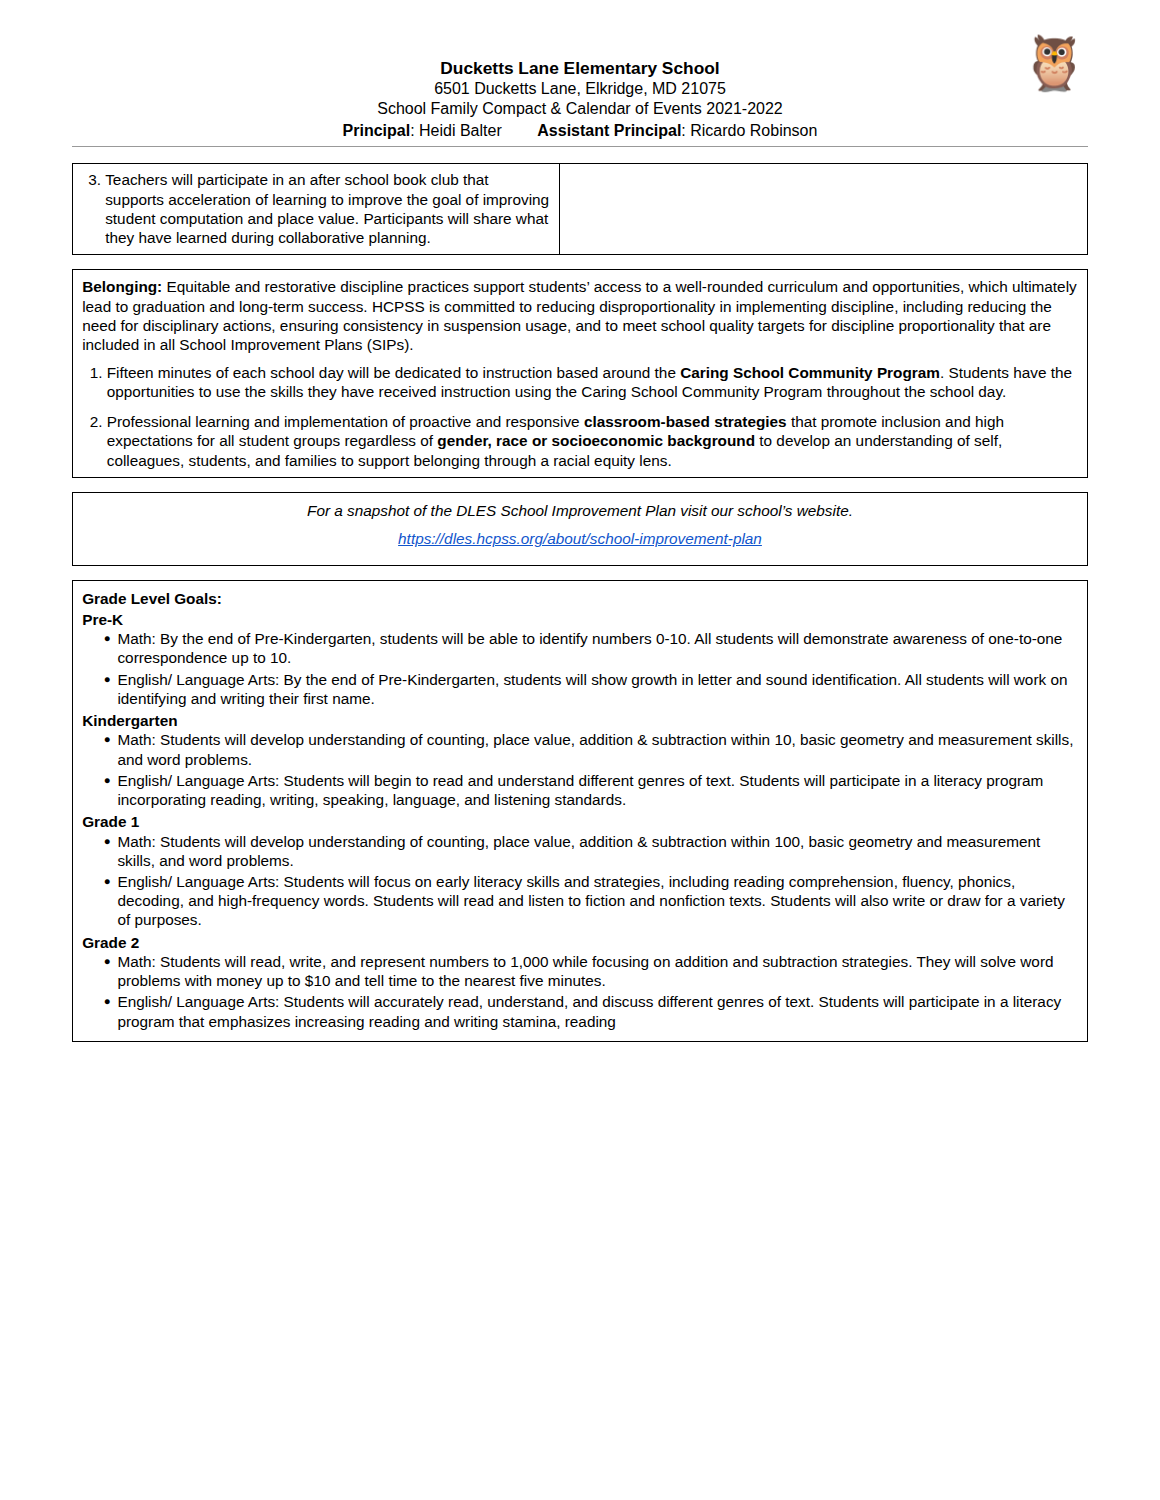🦉
Ducketts Lane Elementary School
6501 Ducketts Lane, Elkridge, MD 21075
School Family Compact & Calendar of Events 2021-2022
Principal: Heidi Balter Assistant Principal: Ricardo Robinson
| Teachers will participate in an after school book club that supports acceleration of learning to improve the goal of improving student computation and place value. Participants will share what they have learned during collaborative planning. | |
Belonging: Equitable and restorative discipline practices support students’ access to a well-rounded curriculum and opportunities, which ultimately lead to graduation and long-term success. HCPSS is committed to reducing disproportionality in implementing discipline, including reducing the need for disciplinary actions, ensuring consistency in suspension usage, and to meet school quality targets for discipline proportionality that are included in all School Improvement Plans (SIPs).
Fifteen minutes of each school day will be dedicated to instruction based around the Caring School Community Program. Students have the opportunities to use the skills they have received instruction using the Caring School Community Program throughout the school day.
Professional learning and implementation of proactive and responsive classroom-based strategies that promote inclusion and high expectations for all student groups regardless of gender, race or socioeconomic background to develop an understanding of self, colleagues, students, and families to support belonging through a racial equity lens.
For a snapshot of the DLES School Improvement Plan visit our school’s website.
https://dles.hcpss.org/about/school-improvement-plan
Grade Level Goals:
Pre-K
Math: By the end of Pre-Kindergarten, students will be able to identify numbers 0-10. All students will demonstrate awareness of one-to-one correspondence up to 10.
English/ Language Arts: By the end of Pre-Kindergarten, students will show growth in letter and sound identification. All students will work on identifying and writing their first name.
Kindergarten
Math: Students will develop understanding of counting, place value, addition & subtraction within 10, basic geometry and measurement skills, and word problems.
English/ Language Arts: Students will begin to read and understand different genres of text. Students will participate in a literacy program incorporating reading, writing, speaking, language, and listening standards.
Grade 1
Math: Students will develop understanding of counting, place value, addition & subtraction within 100, basic geometry and measurement skills, and word problems.
English/ Language Arts: Students will focus on early literacy skills and strategies, including reading comprehension, fluency, phonics, decoding, and high-frequency words. Students will read and listen to fiction and nonfiction texts. Students will also write or draw for a variety of purposes.
Grade 2
Math: Students will read, write, and represent numbers to 1,000 while focusing on addition and subtraction strategies. They will solve word problems with money up to $10 and tell time to the nearest five minutes.
English/ Language Arts: Students will accurately read, understand, and discuss different genres of text. Students will participate in a literacy program that emphasizes increasing reading and writing stamina, reading